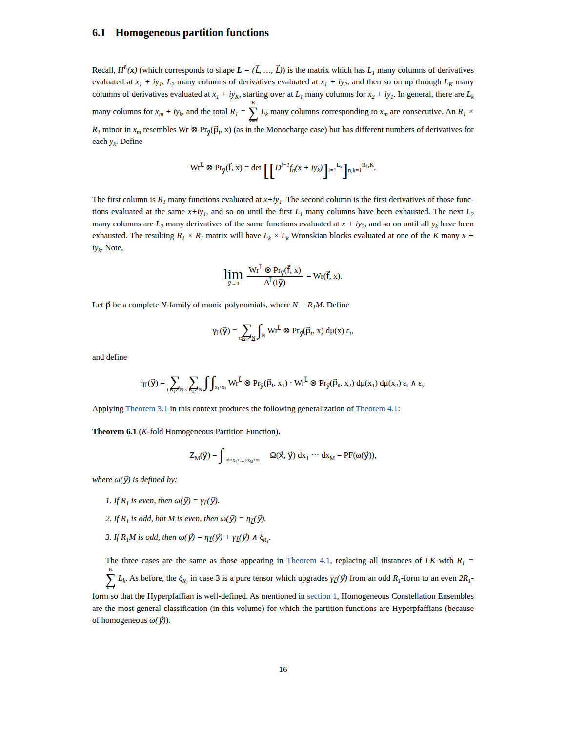6.1 Homogeneous partition functions
Recall, HL(x) (which corresponds to shape L = (L⃗, …, L⃗)) is the matrix which has L1 many columns of derivatives evaluated at x1 + iy1, L2 many columns of derivatives evaluated at x1 + iy2, and then so on up through LK many columns of derivatives evaluated at x1 + iyK, starting over at L1 many columns for x2 + iy1. In general, there are Lk many columns for xm + iyk, and the total R1 = K∑k=1 Lk many columns corresponding to xm are consecutive. An R1 × R1 minor in xm resembles Wr ⊗ Pry⃗(p⃗t, x) (as in the Monocharge case) but has different numbers of derivatives for each yk. Define
WrL⃗ ⊗ Pry⃗(f⃗, x) = det [[Dl−1fn(x + iyk)]l=1Lk]n,k=1R1,K.
The first column is R1 many functions evaluated at x+iy1. The second column is the first derivatives of those functions evaluated at the same x+iy1, and so on until the first L1 many columns have been exhausted. The next L2 many columns are L2 many derivatives of the same functions evaluated at x + iy2, and so on until all yk have been exhausted. The resulting R1 × R1 matrix will have Lk × Lk Wronskian blocks evaluated at one of the K many x + iyk. Note,
lim y⃗→0 WrL⃗ ⊗ Pry⃗(f⃗, x) ΔL⃗(iy⃗) = Wr(f⃗, x).
Let p⃗ be a complete N-family of monic polynomials, where N = R1M. Define
γL⃗(y⃗) = ∑t:R1↗N ∫ℝ WrL⃗ ⊗ Pry⃗(p⃗t, x) dμ(x) εt,
and define
ηL⃗(y⃗) = ∑t:R1↗N ∑s:R1↗N ∫ ∫x1<x2 WrL⃗ ⊗ Pry⃗(p⃗t, x1) · WrL⃗ ⊗ Pry⃗(p⃗s, x2) dμ(x1) dμ(x2) εt ∧ εs.
Applying Theorem 3.1 in this context produces the following generalization of Theorem 4.1:
Theorem 6.1 (K-fold Homogeneous Partition Function).
ZM(y⃗) = ∫−∞<x1<…<xM<∞ Ω(x⃗, y⃗) dx1 ··· dxM = PF(ω(y⃗)),
where ω(y⃗) is defined by:
If R1 is even, then ω(y⃗) = γL⃗(y⃗).
If R1 is odd, but M is even, then ω(y⃗) = ηL⃗(y⃗).
If R1M is odd, then ω(y⃗) = ηL⃗(y⃗) + γL⃗(y⃗) ∧ ξR1.
The three cases are the same as those appearing in Theorem 4.1, replacing all instances of LK with R1 = K∑k=1 Lk. As before, the ξR1 in case 3 is a pure tensor which upgrades γL⃗(y⃗) from an odd R1-form to an even 2R1-form so that the Hyperpfaffian is well-defined. As mentioned in section 1, Homogeneous Constellation Ensembles are the most general classification (in this volume) for which the partition functions are Hyperpfaffians (because of homogeneous ω(y⃗)).
16